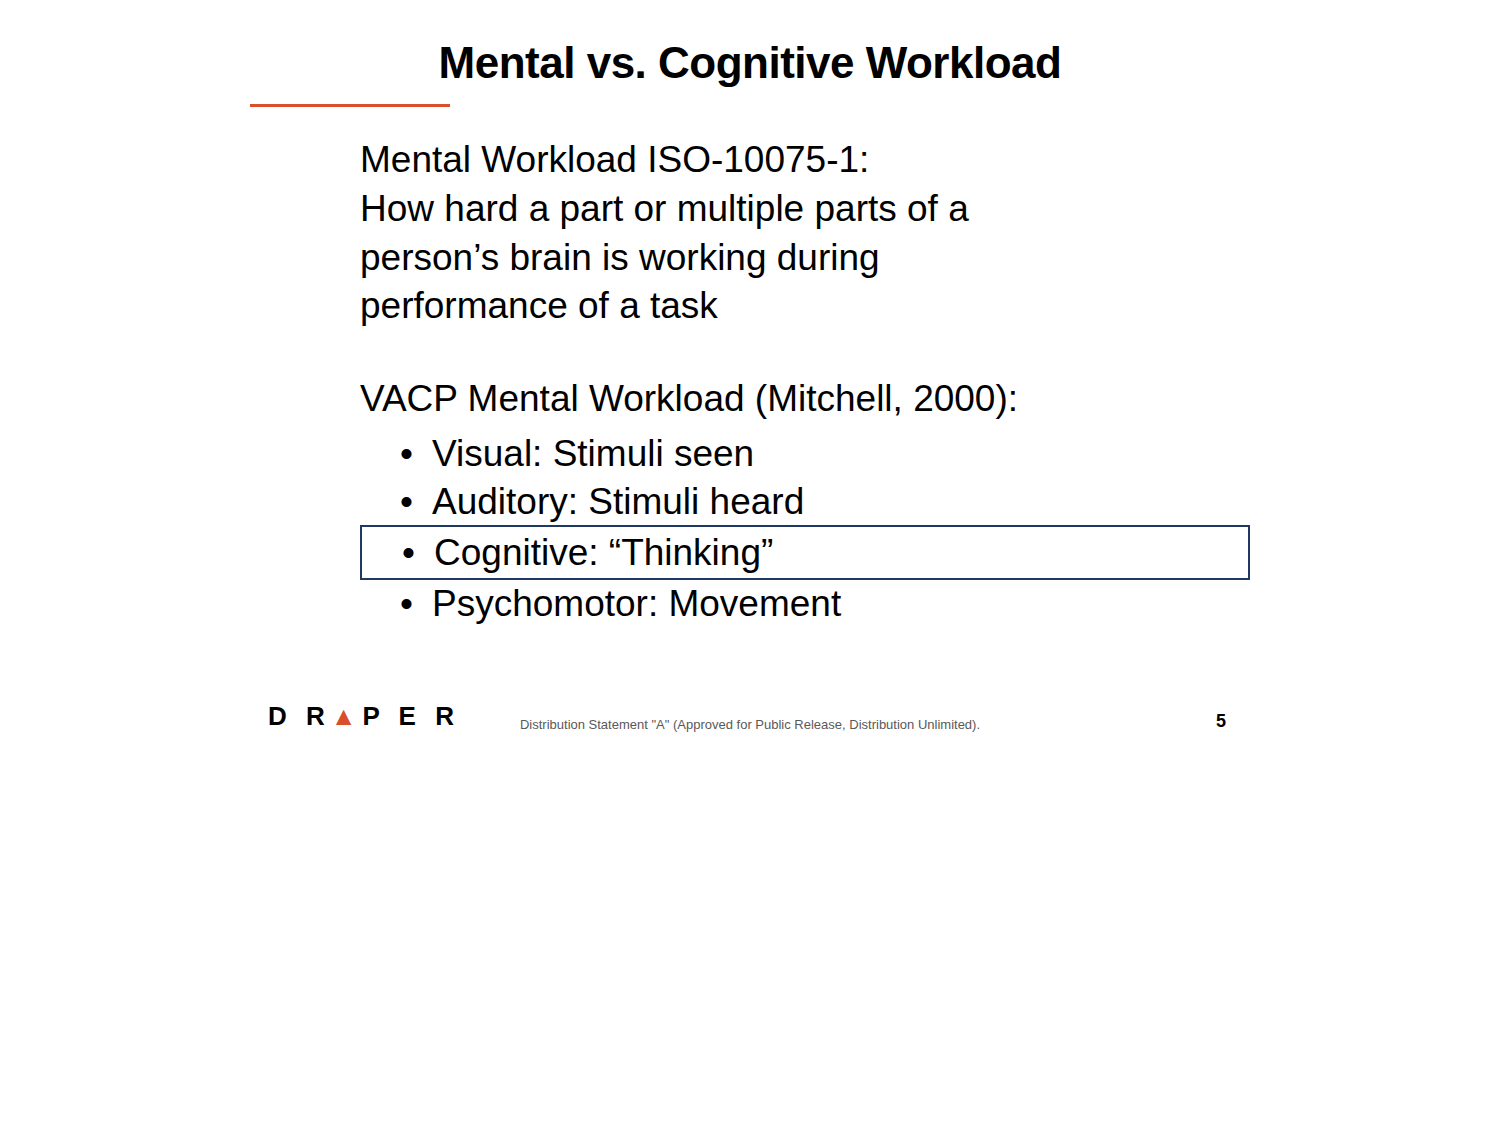Mental vs. Cognitive Workload
Mental Workload ISO-10075-1:
How hard a part or multiple parts of a
person’s brain is working during
performance of a task
VACP Mental Workload (Mitchell, 2000):
Visual: Stimuli seen
Auditory: Stimuli heard
Cognitive: “Thinking”
Psychomotor: Movement
D R▲P E R
Distribution Statement "A" (Approved for Public Release, Distribution Unlimited).
5